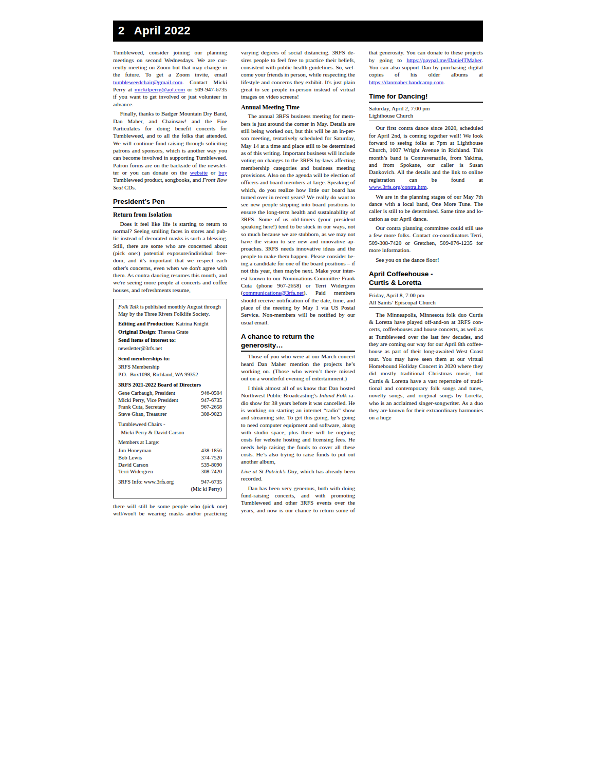2 April 2022
Tumbleweed, consider joining our planning meetings on second Wednesdays. We are currently meeting on Zoom but that may change in the future. To get a Zoom invite, email tumbleweedchair@gmail.com. Contact Micki Perry at mickilperry@aol.com or 509-947-6735 if you want to get involved or just volunteer in advance.
Finally, thanks to Badger Mountain Dry Band, Dan Maher, and Chainsaw! and the Fine Particulates for doing benefit concerts for Tumbleweed, and to all the folks that attended. We will continue fund-raising through soliciting patrons and sponsors, which is another way you can become involved in supporting Tumbleweed. Patron forms are on the backside of the newsletter or you can donate on the website or buy Tumbleweed product, songbooks, and Front Row Seat CDs.
President’s Pen
Return from Isolation
Does it feel like life is starting to return to normal? Seeing smiling faces in stores and public instead of decorated masks is such a blessing. Still, there are some who are concerned about (pick one:) potential exposure/individual freedom, and it's important that we respect each other's concerns, even when we don't agree with them. As contra dancing resumes this month, and we're seeing more people at concerts and coffee houses, and refreshments resume,
Folk Talk is published monthly August through May by the Three Rivers Folklife Society.
Editing and Production: Katrina Knight
Original Design: Theresa Grate
Send items of interest to:
newsletter@3rfs.net
Send memberships to:
3RFS Membership
P.O. Box1098, Richland, WA 99352
3RFS 2021-2022 Board of Directors
Gene Carbaugh, President 946-0504
Micki Perry, Vice President 947-6735
Frank Cuta, Secretary 967-2658
Steve Ghan, Treasurer 308-9023
Tumbleweed Chairs -
Micki Perry & David Carson
Members at Large:
Jim Honeyman 438-1856
Bob Lewis 374-7520
David Carson 539-8090
Terri Widergren 308-7420
3RFS Info: www.3rfs.org 947-6735
(Mic ki Perry)
there will still be some people who (pick one) will/won't be wearing masks and/or practicing varying degrees of social distancing. 3RFS desires people to feel free to practice their beliefs, consistent with public health guidelines. So, welcome your friends in person, while respecting the lifestyle and concerns they exhibit. It's just plain great to see people in-person instead of virtual images on video screens!
Annual Meeting Time
The annual 3RFS business meeting for members is just around the corner in May. Details are still being worked out, but this will be an in-person meeting, tentatively scheduled for Saturday, May 14 at a time and place still to be determined as of this writing. Important business will include voting on changes to the 3RFS by-laws affecting membership categories and business meeting provisions. Also on the agenda will be election of officers and board members-at-large. Speaking of which, do you realize how little our board has turned over in recent years? We really do want to see new people stepping into board positions to ensure the long-term health and sustainability of 3RFS. Some of us old-timers (your president speaking here!) tend to be stuck in our ways, not so much because we are stubborn, as we may not have the vision to see new and innovative approaches. 3RFS needs innovative ideas and the people to make them happen. Please consider being a candidate for one of the board positions – if not this year, then maybe next. Make your interest known to our Nominations Committee Frank Cuta (phone 967-2658) or Terri Widergren (communications@3rfs.net). Paid members should receive notification of the date, time, and place of the meeting by May 1 via US Postal Service. Non-members will be notified by our usual email.
A chance to return the generosity…
Those of you who were at our March concert heard Dan Maher mention the projects he’s working on. (Those who weren’t there missed out on a wonderful evening of entertainment.)
I think almost all of us know that Dan hosted Northwest Public Broadcasting’s Inland Folk radio show for 38 years before it was cancelled. He is working on starting an internet “radio” show and streaming site. To get this going, he’s going to need computer equipment and software, along with studio space, plus there will be ongoing costs for website hosting and licensing fees. He needs help raising the funds to cover all these costs. He’s also trying to raise funds to put out another album,
Live at St Patrick’s Day, which has already been recorded.
Dan has been very generous, both with doing fund-raising concerts, and with promoting Tumbleweed and other 3RFS events over the years, and now is our chance to return some of that generosity. You can donate to these projects by going to https://paypal.me/DanielTMaher. You can also support Dan by purchasing digital copies of his older albums at https://danmaher.bandcamp.com.
Time for Dancing!
Saturday, April 2, 7:00 pm
Lighthouse Church
Our first contra dance since 2020, scheduled for April 2nd, is coming together well! We look forward to seeing folks at 7pm at Lighthouse Church, 1007 Wright Avenue in Richland. This month’s band is Contraversatile, from Yakima, and from Spokane, our caller is Susan Dankovich. All the details and the link to online registration can be found at www.3rfs.org/contra.htm.
We are in the planning stages of our May 7th dance with a local band, One More Tune. The caller is still to be determined. Same time and location as our April dance.
Our contra planning committee could still use a few more folks. Contact co-coordinators Terri, 509-308-7420 or Gretchen, 509-876-1235 for more information.
See you on the dance floor!
April Coffeehouse -
Curtis & Loretta
Friday, April 8, 7:00 pm
All Saints’ Episcopal Church
The Minneapolis, Minnesota folk duo Curtis & Loretta have played off-and-on at 3RFS concerts, coffeehouses and house concerts, as well as at Tumbleweed over the last few decades, and they are coming our way for our April 8th coffeehouse as part of their long-awaited West Coast tour. You may have seen them at our virtual Homebound Holiday Concert in 2020 where they did mostly traditional Christmas music, but Curtis & Loretta have a vast repertoire of traditional and contemporary folk songs and tunes, novelty songs, and original songs by Loretta, who is an acclaimed singer-songwriter. As a duo they are known for their extraordinary harmonies on a huge